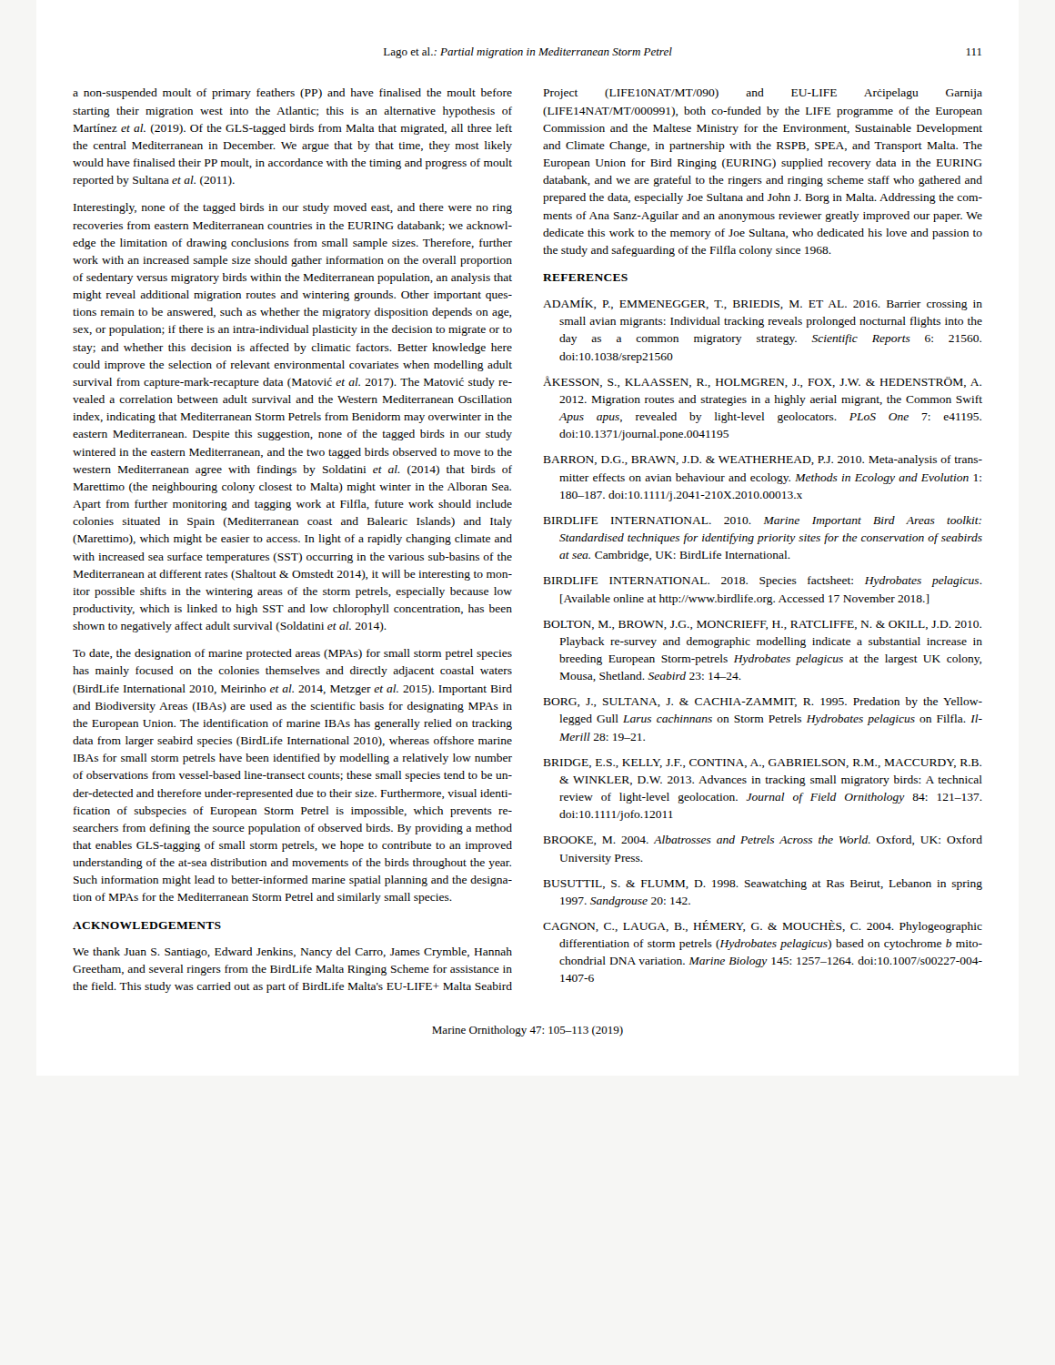Lago et al.: Partial migration in Mediterranean Storm Petrel 111
a non-suspended moult of primary feathers (PP) and have finalised the moult before starting their migration west into the Atlantic; this is an alternative hypothesis of Martínez et al. (2019). Of the GLS-tagged birds from Malta that migrated, all three left the central Mediterranean in December. We argue that by that time, they most likely would have finalised their PP moult, in accordance with the timing and progress of moult reported by Sultana et al. (2011).
Interestingly, none of the tagged birds in our study moved east, and there were no ring recoveries from eastern Mediterranean countries in the EURING databank; we acknowledge the limitation of drawing conclusions from small sample sizes. Therefore, further work with an increased sample size should gather information on the overall proportion of sedentary versus migratory birds within the Mediterranean population, an analysis that might reveal additional migration routes and wintering grounds. Other important questions remain to be answered, such as whether the migratory disposition depends on age, sex, or population; if there is an intra-individual plasticity in the decision to migrate or to stay; and whether this decision is affected by climatic factors. Better knowledge here could improve the selection of relevant environmental covariates when modelling adult survival from capture-mark-recapture data (Matović et al. 2017). The Matović study revealed a correlation between adult survival and the Western Mediterranean Oscillation index, indicating that Mediterranean Storm Petrels from Benidorm may overwinter in the eastern Mediterranean. Despite this suggestion, none of the tagged birds in our study wintered in the eastern Mediterranean, and the two tagged birds observed to move to the western Mediterranean agree with findings by Soldatini et al. (2014) that birds of Marettimo (the neighbouring colony closest to Malta) might winter in the Alboran Sea. Apart from further monitoring and tagging work at Filfla, future work should include colonies situated in Spain (Mediterranean coast and Balearic Islands) and Italy (Marettimo), which might be easier to access. In light of a rapidly changing climate and with increased sea surface temperatures (SST) occurring in the various sub-basins of the Mediterranean at different rates (Shaltout & Omstedt 2014), it will be interesting to monitor possible shifts in the wintering areas of the storm petrels, especially because low productivity, which is linked to high SST and low chlorophyll concentration, has been shown to negatively affect adult survival (Soldatini et al. 2014).
To date, the designation of marine protected areas (MPAs) for small storm petrel species has mainly focused on the colonies themselves and directly adjacent coastal waters (BirdLife International 2010, Meirinho et al. 2014, Metzger et al. 2015). Important Bird and Biodiversity Areas (IBAs) are used as the scientific basis for designating MPAs in the European Union. The identification of marine IBAs has generally relied on tracking data from larger seabird species (BirdLife International 2010), whereas offshore marine IBAs for small storm petrels have been identified by modelling a relatively low number of observations from vessel-based line-transect counts; these small species tend to be under-detected and therefore under-represented due to their size. Furthermore, visual identification of subspecies of European Storm Petrel is impossible, which prevents researchers from defining the source population of observed birds. By providing a method that enables GLS-tagging of small storm petrels, we hope to contribute to an improved understanding of the at-sea distribution and movements of the birds throughout the year. Such information might lead to better-informed marine spatial planning and the designation of MPAs for the Mediterranean Storm Petrel and similarly small species.
ACKNOWLEDGEMENTS
We thank Juan S. Santiago, Edward Jenkins, Nancy del Carro, James Crymble, Hannah Greetham, and several ringers from the BirdLife Malta Ringing Scheme for assistance in the field. This study was carried out as part of BirdLife Malta's EU-LIFE+ Malta Seabird Project (LIFE10NAT/MT/090) and EU-LIFE Arċipelagu Garnija (LIFE14NAT/MT/000991), both co-funded by the LIFE programme of the European Commission and the Maltese Ministry for the Environment, Sustainable Development and Climate Change, in partnership with the RSPB, SPEA, and Transport Malta. The European Union for Bird Ringing (EURING) supplied recovery data in the EURING databank, and we are grateful to the ringers and ringing scheme staff who gathered and prepared the data, especially Joe Sultana and John J. Borg in Malta. Addressing the comments of Ana Sanz-Aguilar and an anonymous reviewer greatly improved our paper. We dedicate this work to the memory of Joe Sultana, who dedicated his love and passion to the study and safeguarding of the Filfla colony since 1968.
REFERENCES
ADAMÍK, P., EMMENEGGER, T., BRIEDIS, M. ET AL. 2016. Barrier crossing in small avian migrants: Individual tracking reveals prolonged nocturnal flights into the day as a common migratory strategy. Scientific Reports 6: 21560. doi:10.1038/srep21560
ÅKESSON, S., KLAASSEN, R., HOLMGREN, J., FOX, J.W. & HEDENSTRÖM, A. 2012. Migration routes and strategies in a highly aerial migrant, the Common Swift Apus apus, revealed by light-level geolocators. PLoS One 7: e41195. doi:10.1371/journal.pone.0041195
BARRON, D.G., BRAWN, J.D. & WEATHERHEAD, P.J. 2010. Meta-analysis of transmitter effects on avian behaviour and ecology. Methods in Ecology and Evolution 1: 180–187. doi:10.1111/j.2041-210X.2010.00013.x
BIRDLIFE INTERNATIONAL. 2010. Marine Important Bird Areas toolkit: Standardised techniques for identifying priority sites for the conservation of seabirds at sea. Cambridge, UK: BirdLife International.
BIRDLIFE INTERNATIONAL. 2018. Species factsheet: Hydrobates pelagicus. [Available online at http://www.birdlife.org. Accessed 17 November 2018.]
BOLTON, M., BROWN, J.G., MONCRIEFF, H., RATCLIFFE, N. & OKILL, J.D. 2010. Playback re-survey and demographic modelling indicate a substantial increase in breeding European Storm-petrels Hydrobates pelagicus at the largest UK colony, Mousa, Shetland. Seabird 23: 14–24.
BORG, J., SULTANA, J. & CACHIA-ZAMMIT, R. 1995. Predation by the Yellow-legged Gull Larus cachinnans on Storm Petrels Hydrobates pelagicus on Filfla. Il-Merill 28: 19–21.
BRIDGE, E.S., KELLY, J.F., CONTINA, A., GABRIELSON, R.M., MACCURDY, R.B. & WINKLER, D.W. 2013. Advances in tracking small migratory birds: A technical review of light-level geolocation. Journal of Field Ornithology 84: 121–137. doi:10.1111/jofo.12011
BROOKE, M. 2004. Albatrosses and Petrels Across the World. Oxford, UK: Oxford University Press.
BUSUTTIL, S. & FLUMM, D. 1998. Seawatching at Ras Beirut, Lebanon in spring 1997. Sandgrouse 20: 142.
CAGNON, C., LAUGA, B., HÉMERY, G. & MOUCHÈS, C. 2004. Phylogeographic differentiation of storm petrels (Hydrobates pelagicus) based on cytochrome b mitochondrial DNA variation. Marine Biology 145: 1257–1264. doi:10.1007/s00227-004-1407-6
Marine Ornithology 47: 105–113 (2019)